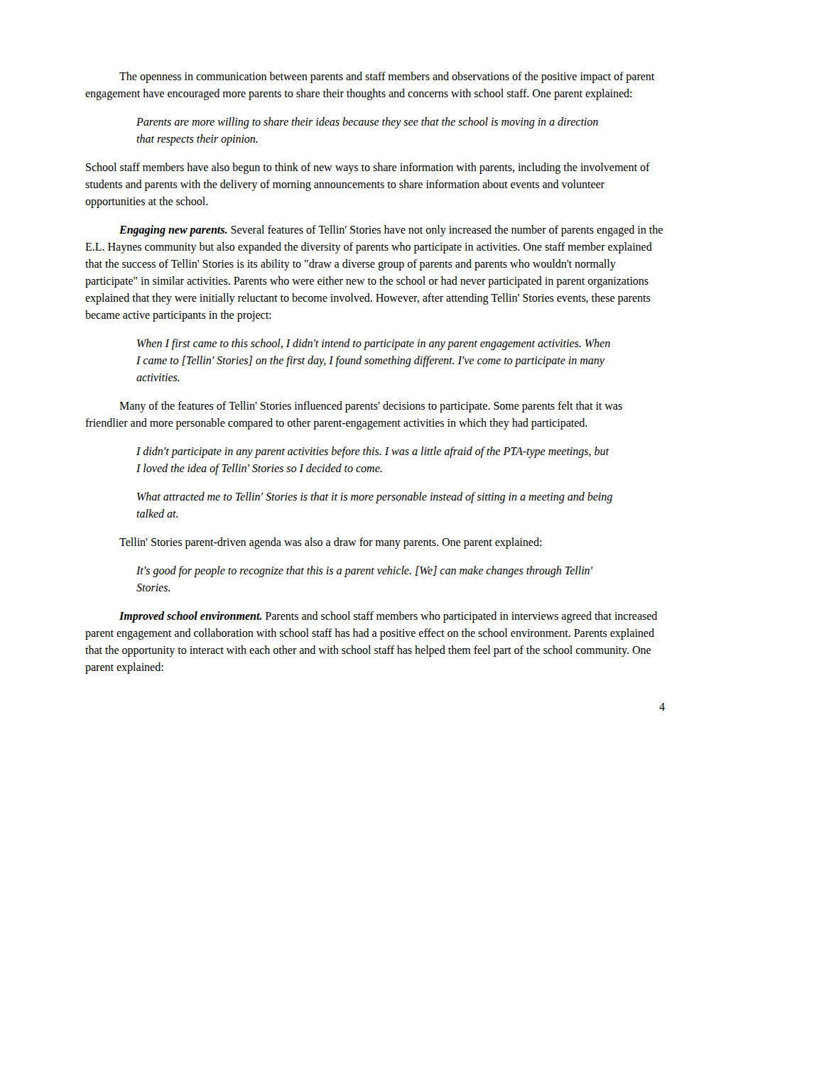The openness in communication between parents and staff members and observations of the positive impact of parent engagement have encouraged more parents to share their thoughts and concerns with school staff. One parent explained:
Parents are more willing to share their ideas because they see that the school is moving in a direction that respects their opinion.
School staff members have also begun to think of new ways to share information with parents, including the involvement of students and parents with the delivery of morning announcements to share information about events and volunteer opportunities at the school.
Engaging new parents. Several features of Tellin' Stories have not only increased the number of parents engaged in the E.L. Haynes community but also expanded the diversity of parents who participate in activities. One staff member explained that the success of Tellin' Stories is its ability to "draw a diverse group of parents and parents who wouldn't normally participate" in similar activities. Parents who were either new to the school or had never participated in parent organizations explained that they were initially reluctant to become involved. However, after attending Tellin' Stories events, these parents became active participants in the project:
When I first came to this school, I didn't intend to participate in any parent engagement activities. When I came to [Tellin' Stories] on the first day, I found something different. I've come to participate in many activities.
Many of the features of Tellin' Stories influenced parents' decisions to participate. Some parents felt that it was friendlier and more personable compared to other parent-engagement activities in which they had participated.
I didn't participate in any parent activities before this. I was a little afraid of the PTA-type meetings, but I loved the idea of Tellin' Stories so I decided to come.
What attracted me to Tellin' Stories is that it is more personable instead of sitting in a meeting and being talked at.
Tellin' Stories parent-driven agenda was also a draw for many parents. One parent explained:
It's good for people to recognize that this is a parent vehicle. [We] can make changes through Tellin' Stories.
Improved school environment. Parents and school staff members who participated in interviews agreed that increased parent engagement and collaboration with school staff has had a positive effect on the school environment. Parents explained that the opportunity to interact with each other and with school staff has helped them feel part of the school community. One parent explained:
4